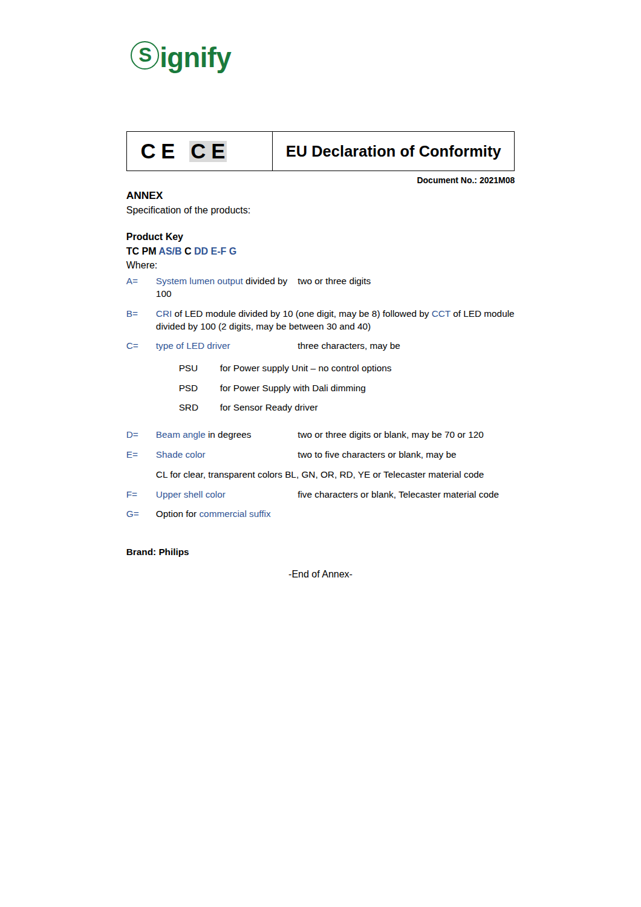ignify
C E C E
EU Declaration of Conformity
Document No.: 2021M08
ANNEX
Specification of the products:
Product Key
TC PM AS/B C DD E-F G
Where:
| A= | System lumen output divided by 100 | two or three digits |
| B= | CRI of LED module divided by 10 (one digit, may be 8) followed by CCT of LED module divided by 100 (2 digits, may be between 30 and 40) |
| C= | type of LED driver | three characters, may be |
| | / PSU / for Power supply Unit – no control options / / PSD / for Power Supply with Dali dimming / / SRD / for Sensor Ready driver / |
| D= | Beam angle in degrees | two or three digits or blank, may be 70 or 120 |
| E= | Shade color | two to five characters or blank, may be |
| | CL for clear, transparent colors BL, GN, OR, RD, YE or Telecaster material code |
| F= | Upper shell color | five characters or blank, Telecaster material code |
| G= | Option for commercial suffix |
Brand: Philips
-End of Annex-